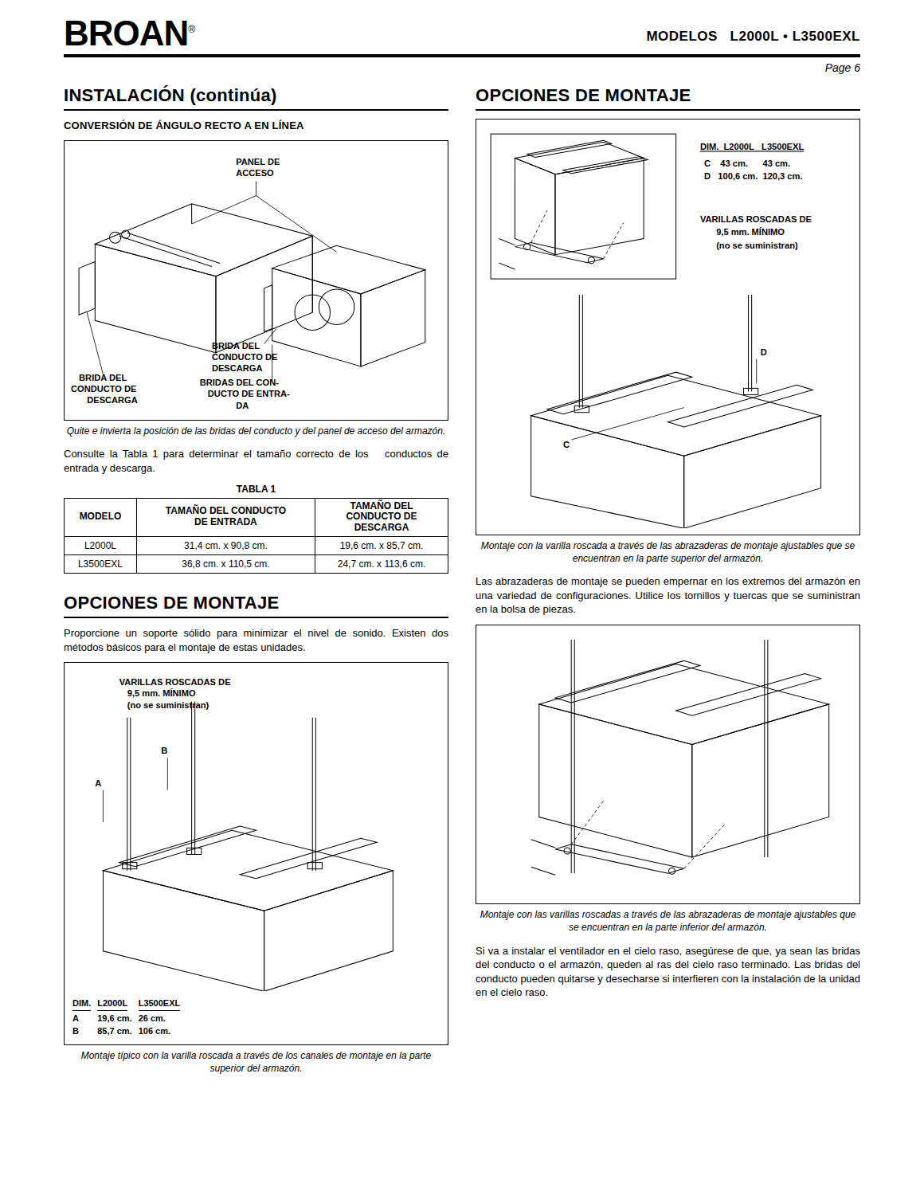BROAN®
MODELOS L2000L • L3500EXL
Page 6
INSTALACIÓN (continúa)
CONVERSIÓN DE ÁNGULO RECTO A EN LÍNEA
PANEL DE ACCESO BRIDA DEL CONDUCTO DE DESCARGA BRIDA DEL CONDUCTO DE DESCARGA BRIDAS DEL CON- DUCTO DE ENTRA- DA
Quite e invierta la posición de las bridas del conducto y del panel de acceso del armazón.
Consulte la Tabla 1 para determinar el tamaño correcto de los conductos de entrada y descarga.
TABLA 1
| MODELO | TAMAÑO DEL CONDUCTO DE ENTRADA | TAMAÑO DEL CONDUCTO DE DESCARGA |
| --- | --- | --- |
| L2000L | 31,4 cm. x 90,8 cm. | 19,6 cm. x 85,7 cm. |
| L3500EXL | 36,8 cm. x 110,5 cm. | 24,7 cm. x 113,6 cm. |
OPCIONES DE MONTAJE
Proporcione un soporte sólido para minimizar el nivel de sonido. Existen dos métodos básicos para el montaje de estas unidades.
A B VARILLAS ROSCADAS DE 9,5 mm. MÍNIMO (no se suministran)
| DIM. | L2000L | L3500EXL |
| A | 19,6 cm. | 26 cm. |
| B | 85,7 cm. | 106 cm. |
Montaje típico con la varilla roscada a través de los canales de montaje en la parte superior del armazón.
OPCIONES DE MONTAJE
DIM. L2000L L3500EXL C 43 cm. 43 cm. D 100,6 cm. 120,3 cm. VARILLAS ROSCADAS DE 9,5 mm. MÍNIMO (no se suministran) C D
Montaje con la varilla roscada a través de las abrazaderas de montaje ajustables que se encuentran en la parte superior del armazón.
Las abrazaderas de montaje se pueden empernar en los extremos del armazón en una variedad de configuraciones. Utilice los tornillos y tuercas que se suministran en la bolsa de piezas.
Montaje con las varillas roscadas a través de las abrazaderas de montaje ajustables que se encuentran en la parte inferior del armazón.
Si va a instalar el ventilador en el cielo raso, asegúrese de que, ya sean las bridas del conducto o el armazón, queden al ras del cielo raso terminado. Las bridas del conducto pueden quitarse y desecharse si interfieren con la instalación de la unidad en el cielo raso.